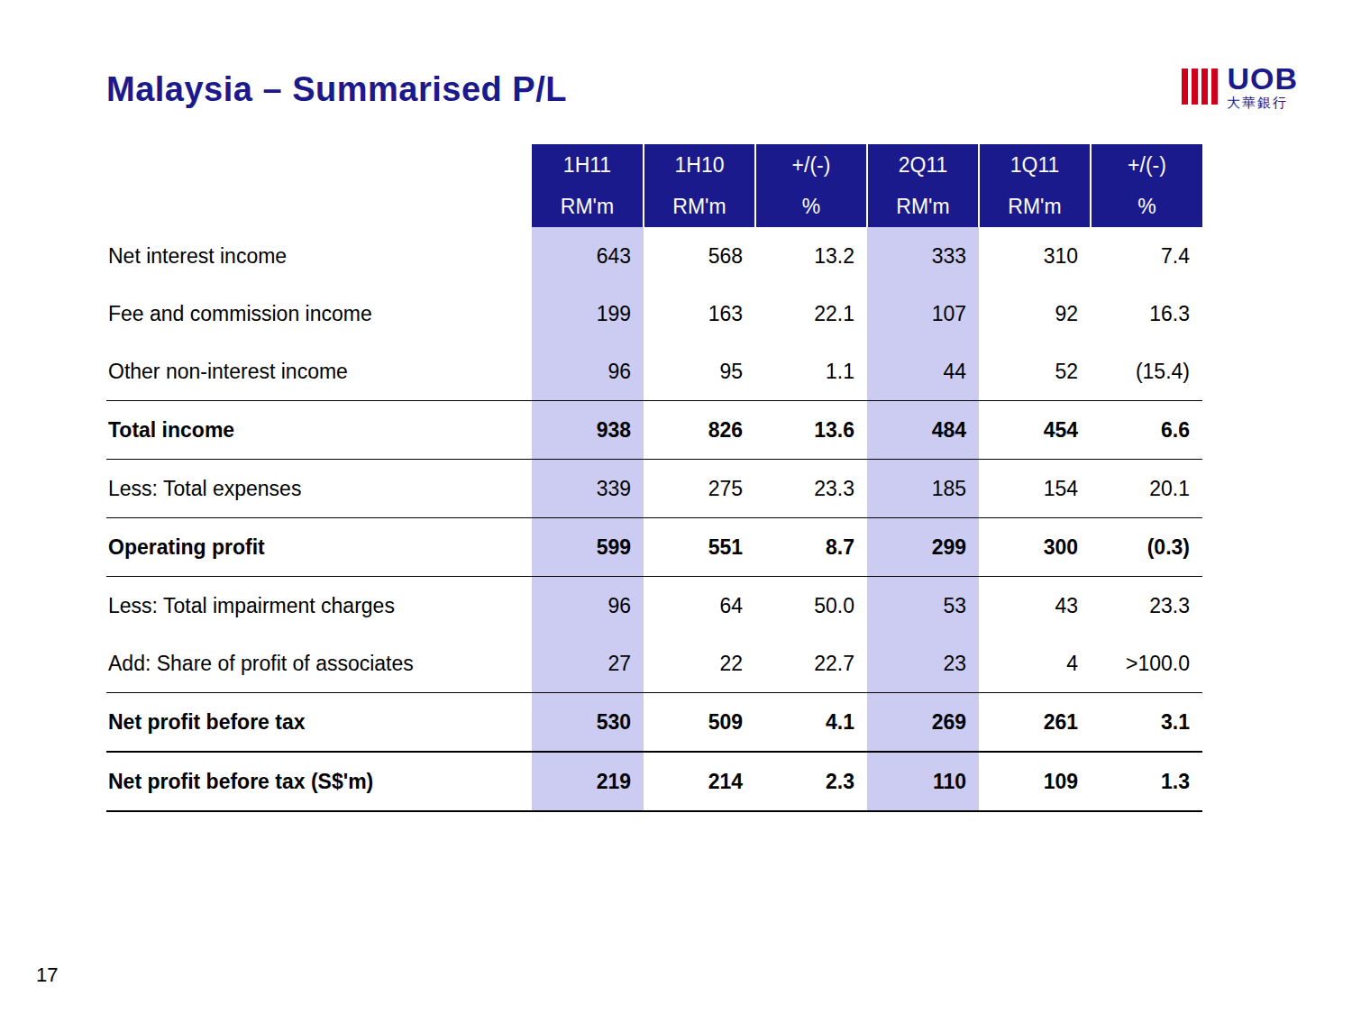Malaysia – Summarised P/L
UOB
大華銀行
| | 1H11 | 1H10 | +/(-) | 2Q11 | 1Q11 | +/(-) |
| --- | --- | --- | --- | --- | --- | --- |
| | RM'm | RM'm | % | RM'm | RM'm | % |
| Net interest income | 643 | 568 | 13.2 | 333 | 310 | 7.4 |
| Fee and commission income | 199 | 163 | 22.1 | 107 | 92 | 16.3 |
| Other non-interest income | 96 | 95 | 1.1 | 44 | 52 | (15.4) |
| Total income | 938 | 826 | 13.6 | 484 | 454 | 6.6 |
| Less: Total expenses | 339 | 275 | 23.3 | 185 | 154 | 20.1 |
| Operating profit | 599 | 551 | 8.7 | 299 | 300 | (0.3) |
| Less: Total impairment charges | 96 | 64 | 50.0 | 53 | 43 | 23.3 |
| Add: Share of profit of associates | 27 | 22 | 22.7 | 23 | 4 | >100.0 |
| Net profit before tax | 530 | 509 | 4.1 | 269 | 261 | 3.1 |
| Net profit before tax (S$'m) | 219 | 214 | 2.3 | 110 | 109 | 1.3 |
17